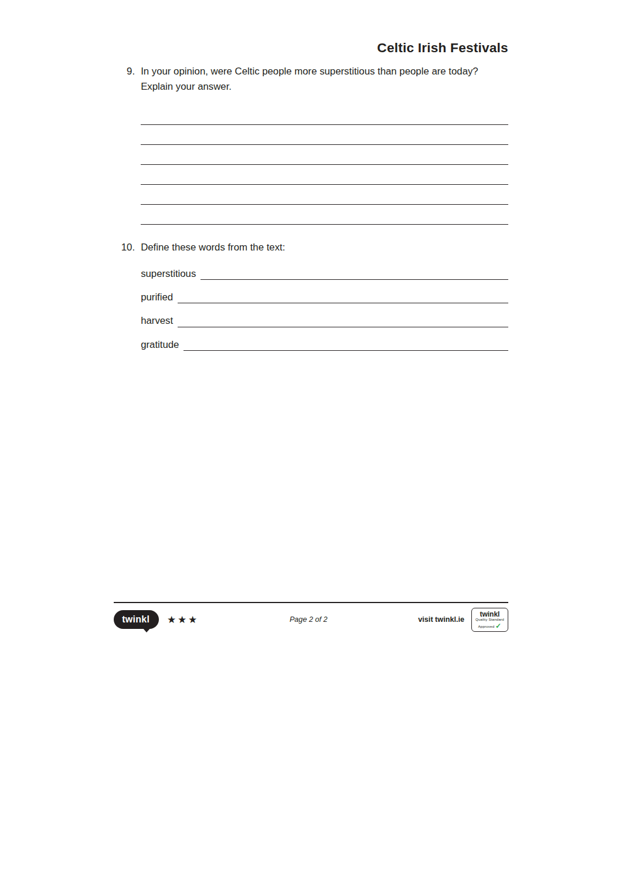Celtic Irish Festivals
In your opinion, were Celtic people more superstitious than people are today? Explain your answer.
Define these words from the text:
superstitious
purified
harvest
gratitude
twinkl ★★★
Page 2 of 2
visit twinkl.ie twinkl Quality Standard Approved ✓